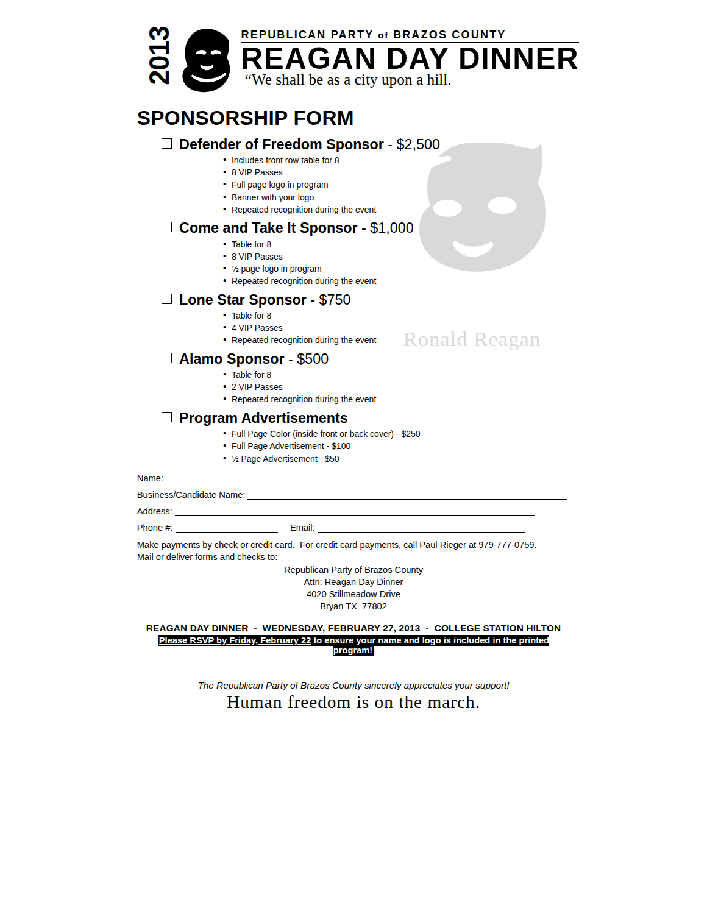2013
REPUBLICAN PARTY of BRAZOS COUNTY
REAGAN DAY DINNER
“We shall be as a city upon a hill.
SPONSORSHIP FORM
Ronald Reagan
Defender of Freedom Sponsor - $2,500
Includes front row table for 8
8 VIP Passes
Full page logo in program
Banner with your logo
Repeated recognition during the event
Come and Take It Sponsor - $1,000
Table for 8
8 VIP Passes
½ page logo in program
Repeated recognition during the event
Lone Star Sponsor - $750
Table for 8
4 VIP Passes
Repeated recognition during the event
Alamo Sponsor - $500
Table for 8
2 VIP Passes
Repeated recognition during the event
Program Advertisements
Full Page Color (inside front or back cover) - $250
Full Page Advertisement - $100
½ Page Advertisement - $50
Name:
Business/Candidate Name:
Address:
Phone #: Email:
Make payments by check or credit card. For credit card payments, call Paul Rieger at 979-777-0759.
Mail or deliver forms and checks to:
Republican Party of Brazos County
Attn: Reagan Day Dinner
4020 Stillmeadow Drive
Bryan TX 77802
REAGAN DAY DINNER - WEDNESDAY, FEBRUARY 27, 2013 - COLLEGE STATION HILTON
Please RSVP by Friday, February 22 to ensure your name and logo is included in the printed program!
The Republican Party of Brazos County sincerely appreciates your support!
Human freedom is on the march.